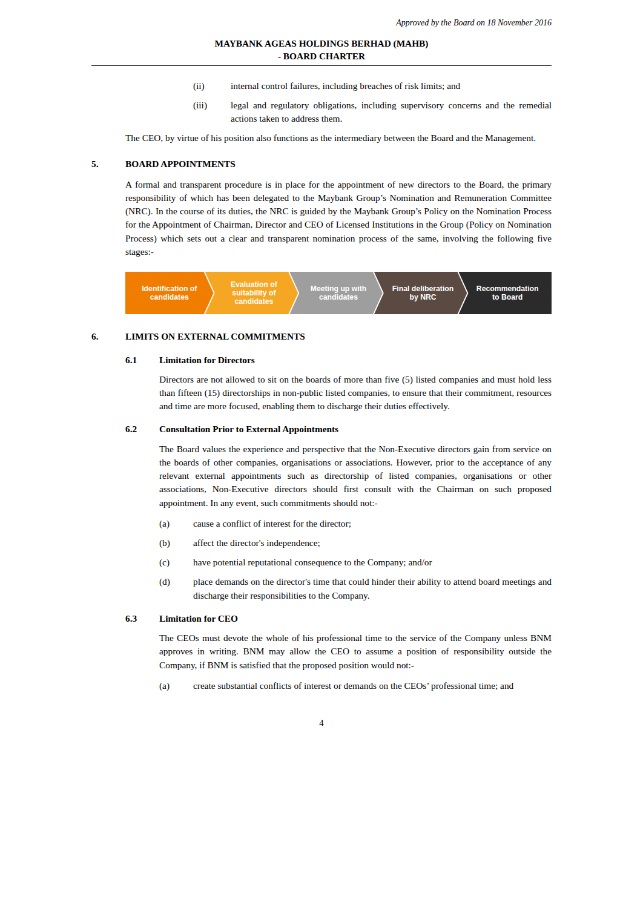Approved by the Board on 18 November 2016
MAYBANK AGEAS HOLDINGS BERHAD (MAHB)
- BOARD CHARTER
(ii)
internal control failures, including breaches of risk limits; and
(iii)
legal and regulatory obligations, including supervisory concerns and the remedial actions taken to address them.
The CEO, by virtue of his position also functions as the intermediary between the Board and the Management.
5.
Board Appointments
A formal and transparent procedure is in place for the appointment of new directors to the Board, the primary responsibility of which has been delegated to the Maybank Group’s Nomination and Remuneration Committee (NRC). In the course of its duties, the NRC is guided by the Maybank Group’s Policy on the Nomination Process for the Appointment of Chairman, Director and CEO of Licensed Institutions in the Group (Policy on Nomination Process) which sets out a clear and transparent nomination process of the same, involving the following five stages:-
Identification of candidates
Evaluation of suitability of candidates
Meeting up with candidates
Final deliberation by NRC
Recommendation to Board
6.
Limits on External Commitments
6.1
Limitation for Directors
Directors are not allowed to sit on the boards of more than five (5) listed companies and must hold less than fifteen (15) directorships in non-public listed companies, to ensure that their commitment, resources and time are more focused, enabling them to discharge their duties effectively.
6.2
Consultation Prior to External Appointments
The Board values the experience and perspective that the Non-Executive directors gain from service on the boards of other companies, organisations or associations. However, prior to the acceptance of any relevant external appointments such as directorship of listed companies, organisations or other associations, Non-Executive directors should first consult with the Chairman on such proposed appointment. In any event, such commitments should not:-
(a)
cause a conflict of interest for the director;
(b)
affect the director's independence;
(c)
have potential reputational consequence to the Company; and/or
(d)
place demands on the director's time that could hinder their ability to attend board meetings and discharge their responsibilities to the Company.
6.3
Limitation for CEO
The CEOs must devote the whole of his professional time to the service of the Company unless BNM approves in writing. BNM may allow the CEO to assume a position of responsibility outside the Company, if BNM is satisfied that the proposed position would not:-
(a)
create substantial conflicts of interest or demands on the CEOs’ professional time; and
4